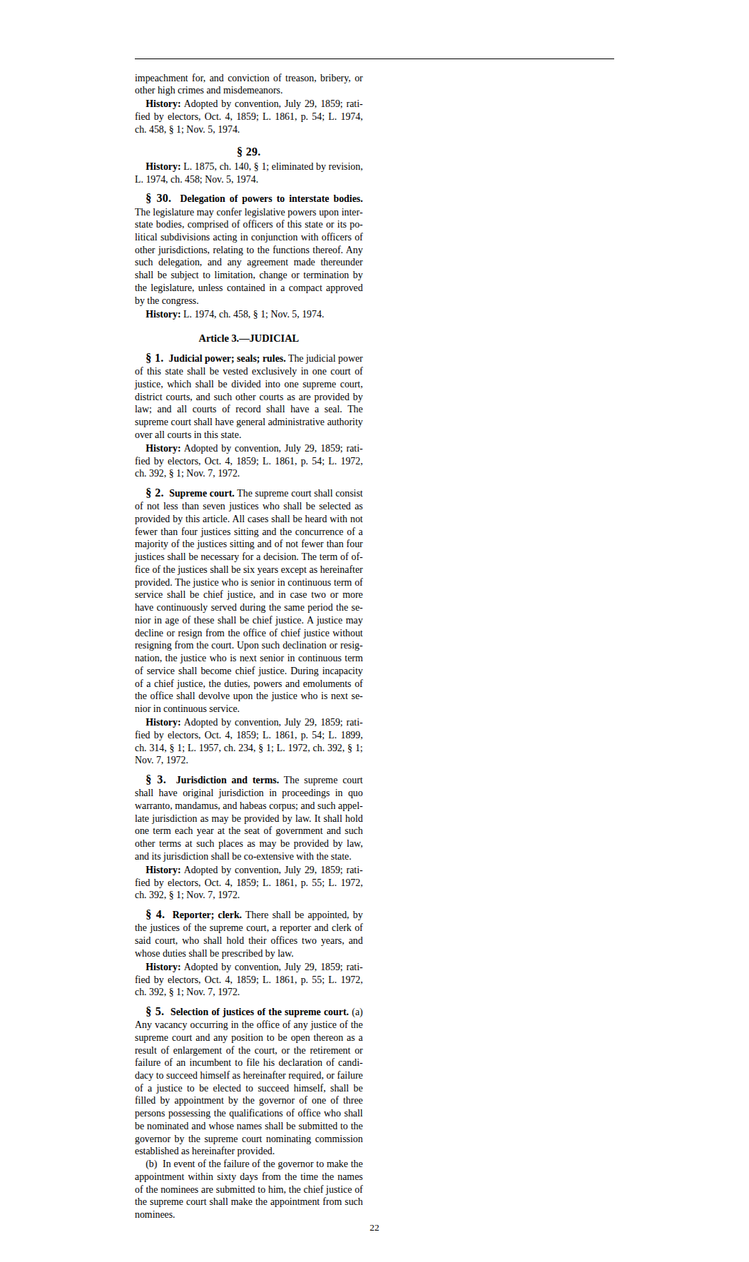impeachment for, and conviction of treason, bribery, or other high crimes and misdemeanors.
History: Adopted by convention, July 29, 1859; ratified by electors, Oct. 4, 1859; L. 1861, p. 54; L. 1974, ch. 458, § 1; Nov. 5, 1974.
§ 29.
History: L. 1875, ch. 140, § 1; eliminated by revision, L. 1974, ch. 458; Nov. 5, 1974.
§ 30. Delegation of powers to interstate bodies. The legislature may confer legislative powers upon interstate bodies, comprised of officers of this state or its political subdivisions acting in conjunction with officers of other jurisdictions, relating to the functions thereof. Any such delegation, and any agreement made thereunder shall be subject to limitation, change or termination by the legislature, unless contained in a compact approved by the congress.
History: L. 1974, ch. 458, § 1; Nov. 5, 1974.
Article 3.—JUDICIAL
§ 1. Judicial power; seals; rules. The judicial power of this state shall be vested exclusively in one court of justice, which shall be divided into one supreme court, district courts, and such other courts as are provided by law; and all courts of record shall have a seal. The supreme court shall have general administrative authority over all courts in this state.
History: Adopted by convention, July 29, 1859; ratified by electors, Oct. 4, 1859; L. 1861, p. 54; L. 1972, ch. 392, § 1; Nov. 7, 1972.
§ 2. Supreme court. The supreme court shall consist of not less than seven justices who shall be selected as provided by this article. All cases shall be heard with not fewer than four justices sitting and the concurrence of a majority of the justices sitting and of not fewer than four justices shall be necessary for a decision. The term of office of the justices shall be six years except as hereinafter provided. The justice who is senior in continuous term of service shall be chief justice, and in case two or more have continuously served during the same period the senior in age of these shall be chief justice. A justice may decline or resign from the office of chief justice without resigning from the court. Upon such declination or resignation, the justice who is next senior in continuous term of service shall become chief justice. During incapacity of a chief justice, the duties, powers and emoluments of the office shall devolve upon the justice who is next senior in continuous service.
History: Adopted by convention, July 29, 1859; ratified by electors, Oct. 4, 1859; L. 1861, p. 54; L. 1899, ch. 314, § 1; L. 1957, ch. 234, § 1; L. 1972, ch. 392, § 1; Nov. 7, 1972.
§ 3. Jurisdiction and terms. The supreme court shall have original jurisdiction in proceedings in quo warranto, mandamus, and habeas corpus; and such appellate jurisdiction as may be provided by law. It shall hold one term each year at the seat of government and such other terms at such places as may be provided by law, and its jurisdiction shall be co-extensive with the state.
History: Adopted by convention, July 29, 1859; ratified by electors, Oct. 4, 1859; L. 1861, p. 55; L. 1972, ch. 392, § 1; Nov. 7, 1972.
§ 4. Reporter; clerk. There shall be appointed, by the justices of the supreme court, a reporter and clerk of said court, who shall hold their offices two years, and whose duties shall be prescribed by law.
History: Adopted by convention, July 29, 1859; ratified by electors, Oct. 4, 1859; L. 1861, p. 55; L. 1972, ch. 392, § 1; Nov. 7, 1972.
§ 5. Selection of justices of the supreme court. (a) Any vacancy occurring in the office of any justice of the supreme court and any position to be open thereon as a result of enlargement of the court, or the retirement or failure of an incumbent to file his declaration of candidacy to succeed himself as hereinafter required, or failure of a justice to be elected to succeed himself, shall be filled by appointment by the governor of one of three persons possessing the qualifications of office who shall be nominated and whose names shall be submitted to the governor by the supreme court nominating commission established as hereinafter provided.
(b) In event of the failure of the governor to make the appointment within sixty days from the time the names of the nominees are submitted to him, the chief justice of the supreme court shall make the appointment from such nominees.
22